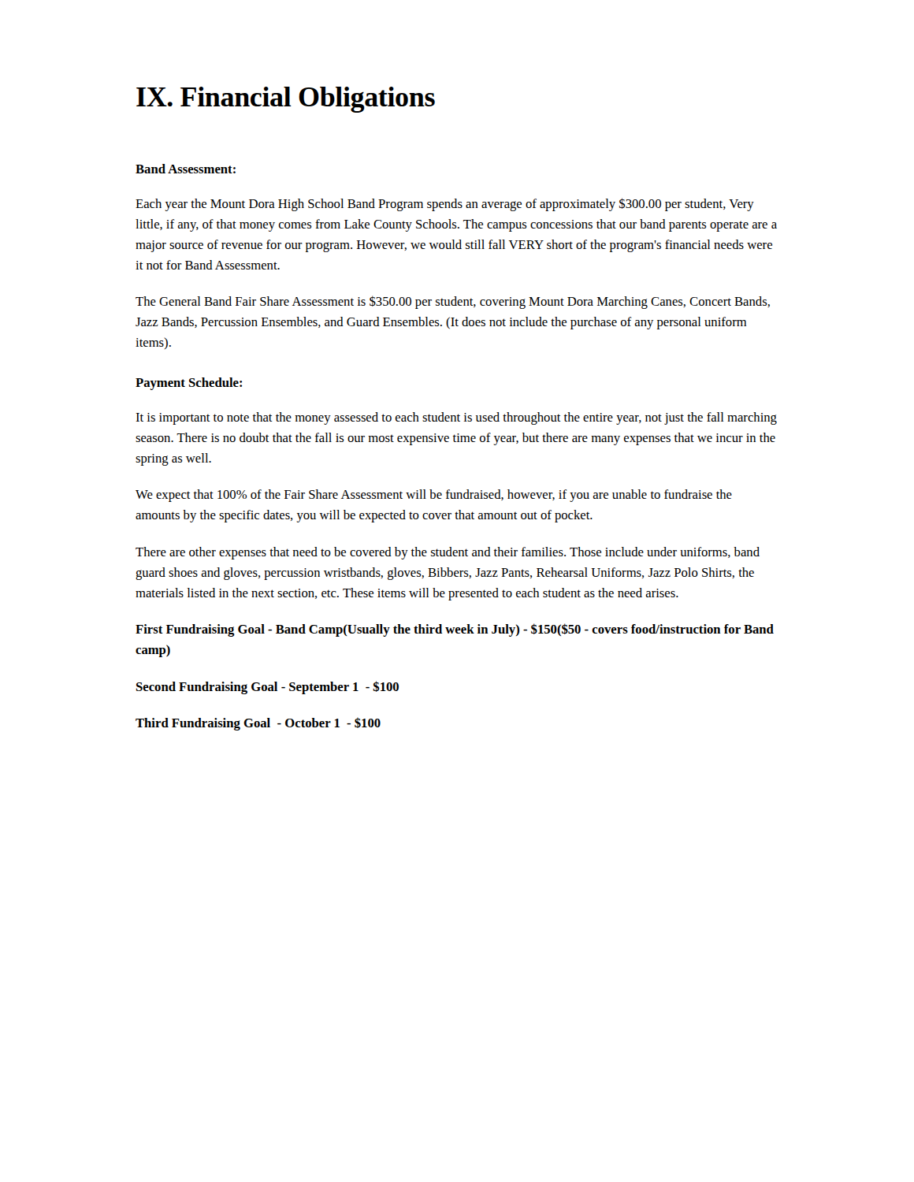IX. Financial Obligations
Band Assessment:
Each year the Mount Dora High School Band Program spends an average of approximately $300.00 per student, Very little, if any, of that money comes from Lake County Schools. The campus concessions that our band parents operate are a major source of revenue for our program. However, we would still fall VERY short of the program's financial needs were it not for Band Assessment.
The General Band Fair Share Assessment is $350.00 per student, covering Mount Dora Marching Canes, Concert Bands, Jazz Bands, Percussion Ensembles, and Guard Ensembles. (It does not include the purchase of any personal uniform items).
Payment Schedule:
It is important to note that the money assessed to each student is used throughout the entire year, not just the fall marching season. There is no doubt that the fall is our most expensive time of year, but there are many expenses that we incur in the spring as well.
We expect that 100% of the Fair Share Assessment will be fundraised, however, if you are unable to fundraise the amounts by the specific dates, you will be expected to cover that amount out of pocket.
There are other expenses that need to be covered by the student and their families. Those include under uniforms, band guard shoes and gloves, percussion wristbands, gloves, Bibbers, Jazz Pants, Rehearsal Uniforms, Jazz Polo Shirts, the materials listed in the next section, etc. These items will be presented to each student as the need arises.
First Fundraising Goal - Band Camp(Usually the third week in July) - $150($50 - covers food/instruction for Band camp)
Second Fundraising Goal - September 1 - $100
Third Fundraising Goal - October 1 - $100